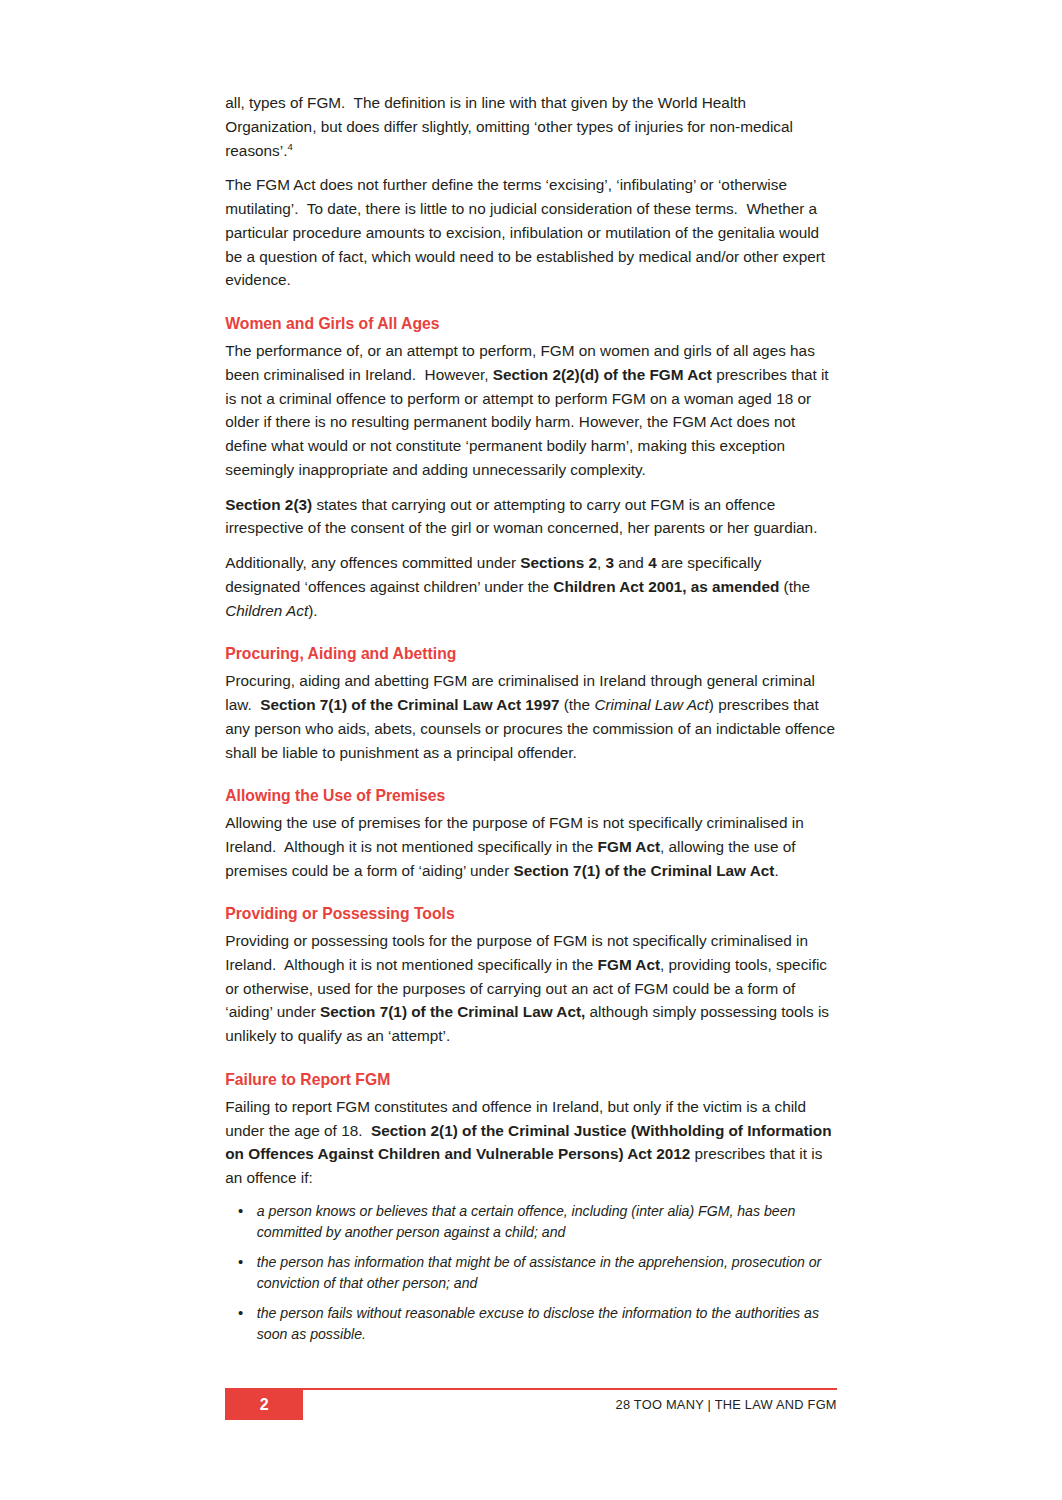all, types of FGM. The definition is in line with that given by the World Health Organization, but does differ slightly, omitting ‘other types of injuries for non-medical reasons’.4
The FGM Act does not further define the terms ‘excising’, ‘infibulating’ or ‘otherwise mutilating’. To date, there is little to no judicial consideration of these terms. Whether a particular procedure amounts to excision, infibulation or mutilation of the genitalia would be a question of fact, which would need to be established by medical and/or other expert evidence.
Women and Girls of All Ages
The performance of, or an attempt to perform, FGM on women and girls of all ages has been criminalised in Ireland. However, Section 2(2)(d) of the FGM Act prescribes that it is not a criminal offence to perform or attempt to perform FGM on a woman aged 18 or older if there is no resulting permanent bodily harm. However, the FGM Act does not define what would or not constitute ‘permanent bodily harm’, making this exception seemingly inappropriate and adding unnecessarily complexity.
Section 2(3) states that carrying out or attempting to carry out FGM is an offence irrespective of the consent of the girl or woman concerned, her parents or her guardian.
Additionally, any offences committed under Sections 2, 3 and 4 are specifically designated ‘offences against children’ under the Children Act 2001, as amended (the Children Act).
Procuring, Aiding and Abetting
Procuring, aiding and abetting FGM are criminalised in Ireland through general criminal law. Section 7(1) of the Criminal Law Act 1997 (the Criminal Law Act) prescribes that any person who aids, abets, counsels or procures the commission of an indictable offence shall be liable to punishment as a principal offender.
Allowing the Use of Premises
Allowing the use of premises for the purpose of FGM is not specifically criminalised in Ireland. Although it is not mentioned specifically in the FGM Act, allowing the use of premises could be a form of ‘aiding’ under Section 7(1) of the Criminal Law Act.
Providing or Possessing Tools
Providing or possessing tools for the purpose of FGM is not specifically criminalised in Ireland. Although it is not mentioned specifically in the FGM Act, providing tools, specific or otherwise, used for the purposes of carrying out an act of FGM could be a form of ‘aiding’ under Section 7(1) of the Criminal Law Act, although simply possessing tools is unlikely to qualify as an ‘attempt’.
Failure to Report FGM
Failing to report FGM constitutes and offence in Ireland, but only if the victim is a child under the age of 18. Section 2(1) of the Criminal Justice (Withholding of Information on Offences Against Children and Vulnerable Persons) Act 2012 prescribes that it is an offence if:
a person knows or believes that a certain offence, including (inter alia) FGM, has been committed by another person against a child; and
the person has information that might be of assistance in the apprehension, prosecution or conviction of that other person; and
the person fails without reasonable excuse to disclose the information to the authorities as soon as possible.
2
28 TOO MANY | THE LAW AND FGM